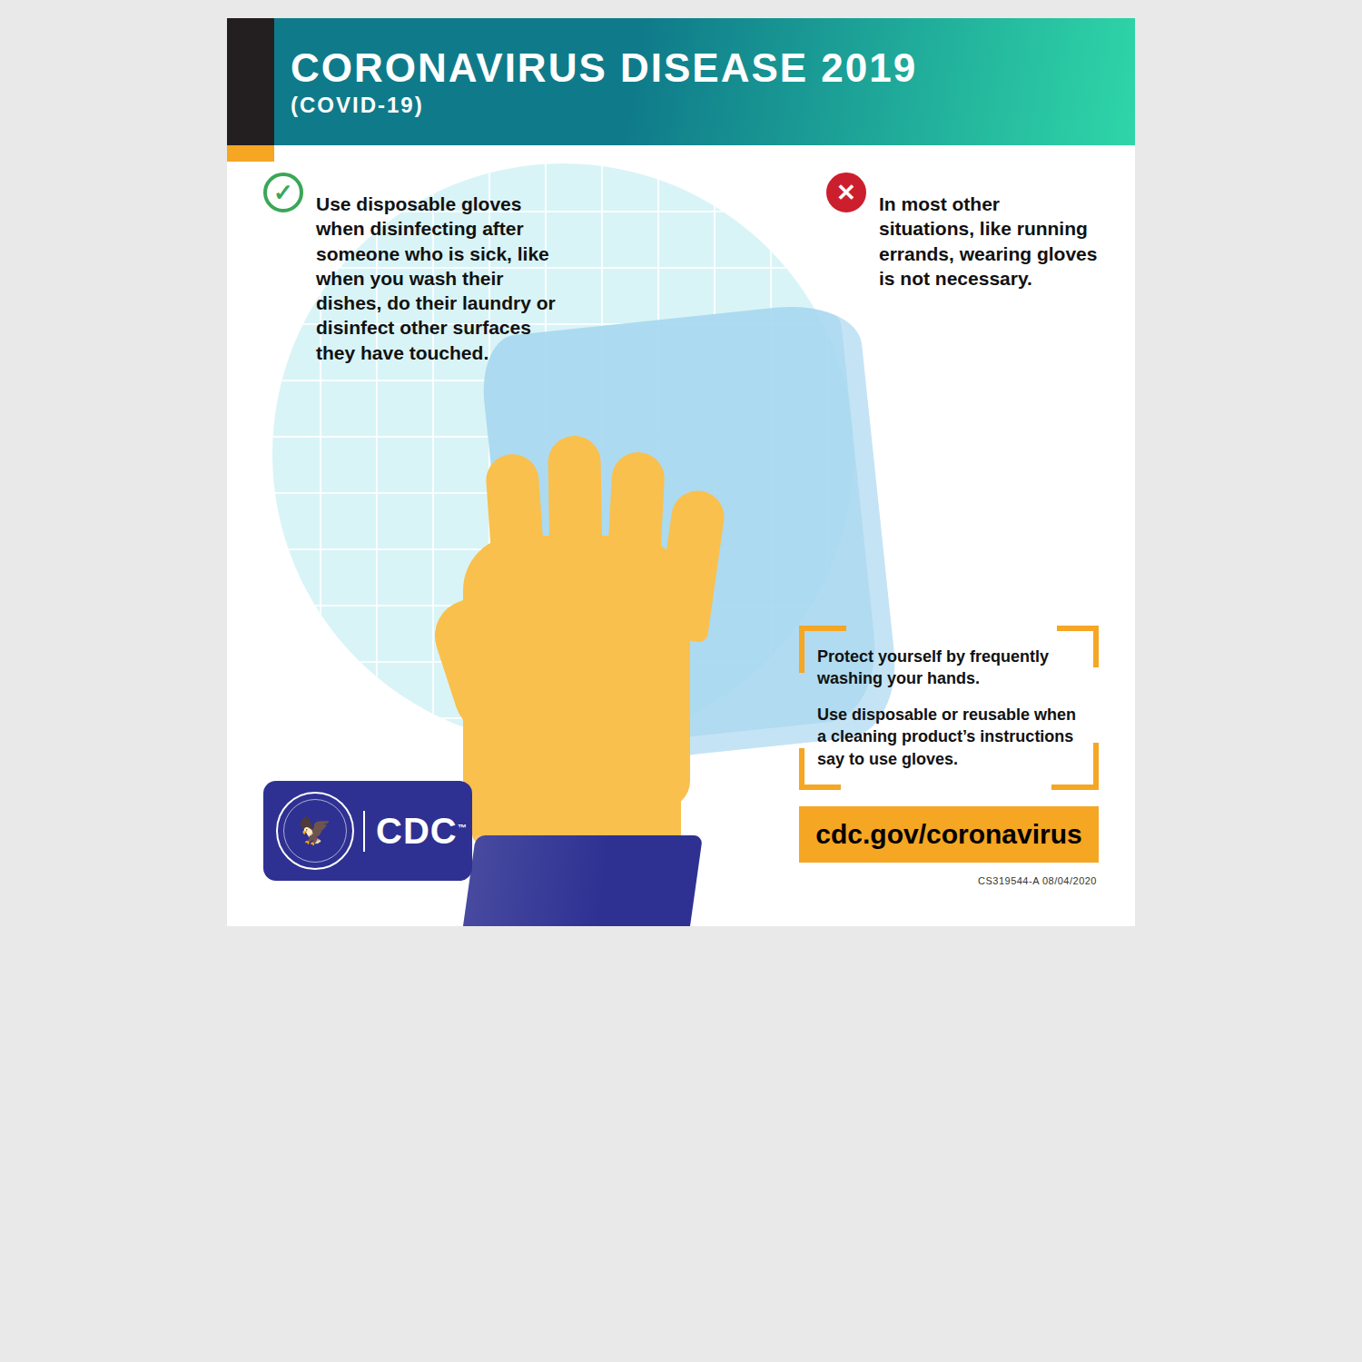CORONAVIRUS DISEASE 2019 (COVID-19)
✓
Use disposable gloves when disinfecting after someone who is sick, like when you wash their dishes, do their laundry or disinfect other surfaces they have touched.
✕
In most other situations, like running errands, wearing gloves is not necessary.
Protect yourself by frequently washing your hands.
Use disposable or reusable when a cleaning product’s instructions say to use gloves.
cdc.gov/coronavirus
CS319544-A 08/04/2020
🦅
CDC™